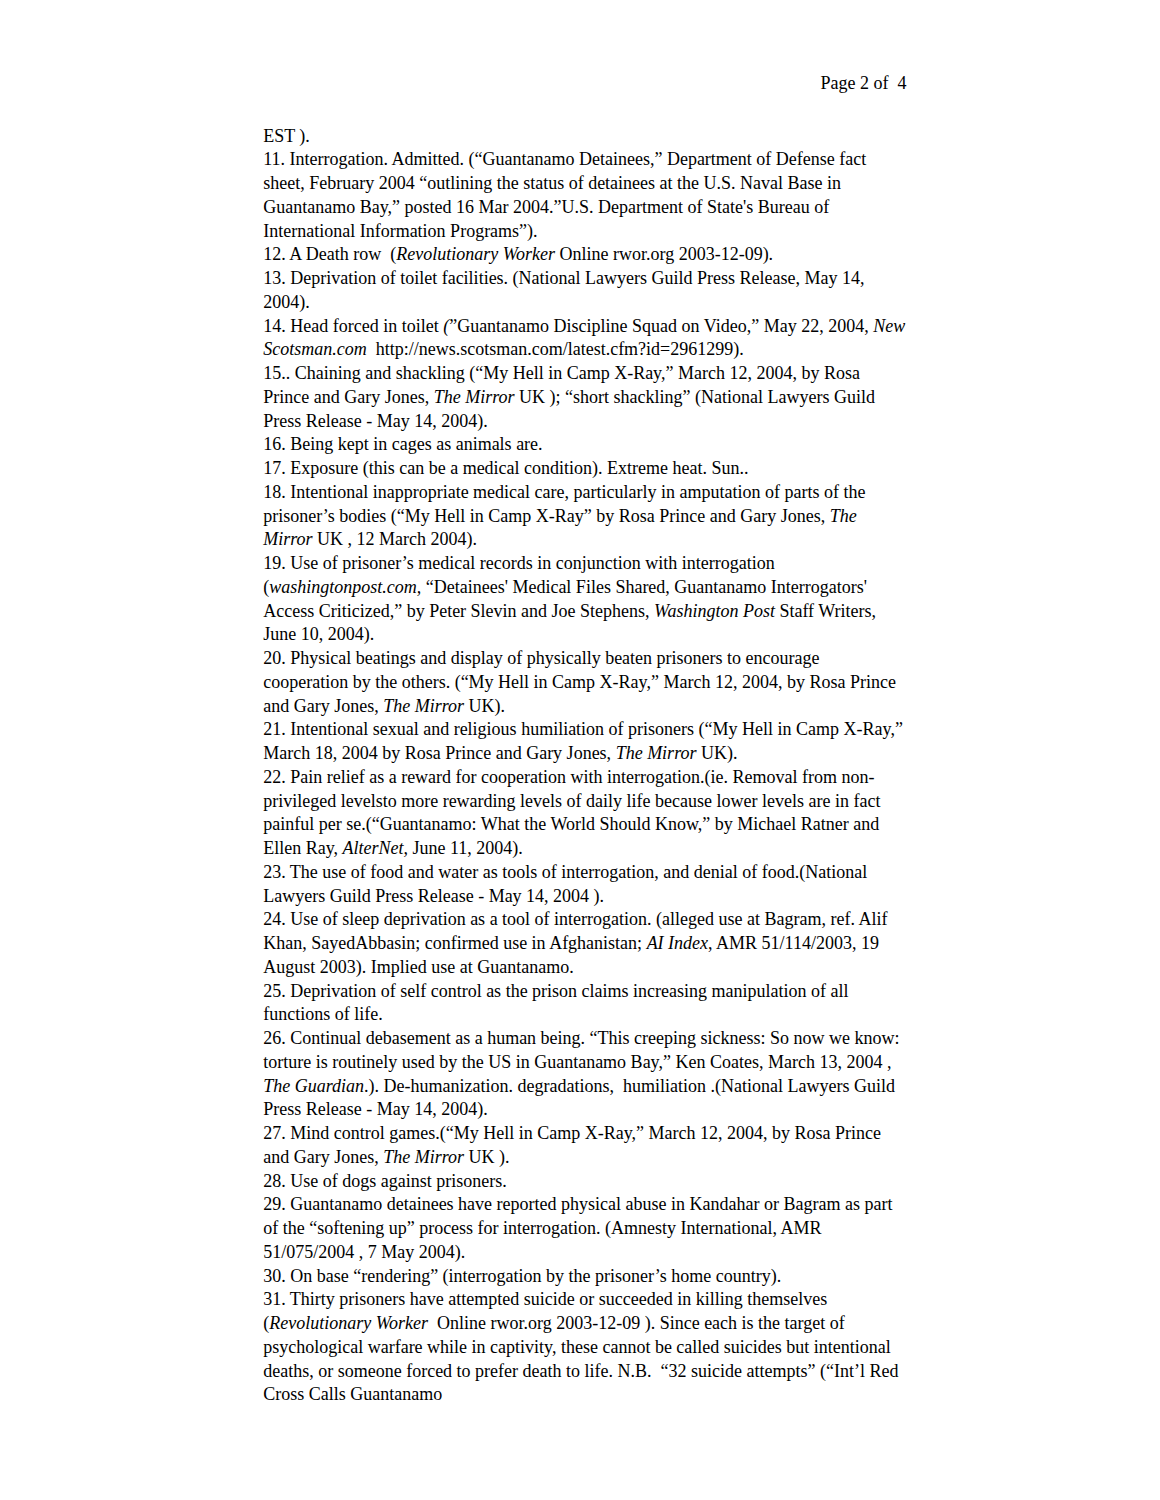Page 2 of 4
EST ).
11. Interrogation. Admitted. (“Guantanamo Detainees,” Department of Defense fact sheet, February 2004 “outlining the status of detainees at the U.S. Naval Base in Guantanamo Bay,” posted 16 Mar 2004.”U.S. Department of State's Bureau of International Information Programs”).
12. A Death row (Revolutionary Worker Online rwor.org 2003-12-09).
13. Deprivation of toilet facilities. (National Lawyers Guild Press Release, May 14, 2004).
14. Head forced in toilet (”Guantanamo Discipline Squad on Video,” May 22, 2004, New Scotsman.com http://news.scotsman.com/latest.cfm?id=2961299).
15.. Chaining and shackling (“My Hell in Camp X-Ray,” March 12, 2004, by Rosa Prince and Gary Jones, The Mirror UK ); “short shackling” (National Lawyers Guild Press Release - May 14, 2004).
16. Being kept in cages as animals are.
17. Exposure (this can be a medical condition). Extreme heat. Sun..
18. Intentional inappropriate medical care, particularly in amputation of parts of the prisoner’s bodies (“My Hell in Camp X-Ray” by Rosa Prince and Gary Jones, The Mirror UK , 12 March 2004).
19. Use of prisoner’s medical records in conjunction with interrogation (washingtonpost.com, “Detainees' Medical Files Shared, Guantanamo Interrogators' Access Criticized,” by Peter Slevin and Joe Stephens, Washington Post Staff Writers, June 10, 2004).
20. Physical beatings and display of physically beaten prisoners to encourage cooperation by the others. (“My Hell in Camp X-Ray,” March 12, 2004, by Rosa Prince and Gary Jones, The Mirror UK).
21. Intentional sexual and religious humiliation of prisoners (“My Hell in Camp X-Ray,” March 18, 2004 by Rosa Prince and Gary Jones, The Mirror UK).
22. Pain relief as a reward for cooperation with interrogation.(ie. Removal from non-privileged levelsto more rewarding levels of daily life because lower levels are in fact painful per se.(“Guantanamo: What the World Should Know,” by Michael Ratner and Ellen Ray, AlterNet, June 11, 2004).
23. The use of food and water as tools of interrogation, and denial of food.(National Lawyers Guild Press Release - May 14, 2004 ).
24. Use of sleep deprivation as a tool of interrogation. (alleged use at Bagram, ref. Alif Khan, SayedAbbasin; confirmed use in Afghanistan; AI Index, AMR 51/114/2003, 19 August 2003). Implied use at Guantanamo.
25. Deprivation of self control as the prison claims increasing manipulation of all functions of life.
26. Continual debasement as a human being. “This creeping sickness: So now we know: torture is routinely used by the US in Guantanamo Bay,” Ken Coates, March 13, 2004 , The Guardian.). De-humanization. degradations, humiliation .(National Lawyers Guild Press Release - May 14, 2004).
27. Mind control games.(“My Hell in Camp X-Ray,” March 12, 2004, by Rosa Prince and Gary Jones, The Mirror UK ).
28. Use of dogs against prisoners.
29. Guantanamo detainees have reported physical abuse in Kandahar or Bagram as part of the “softening up” process for interrogation. (Amnesty International, AMR 51/075/2004 , 7 May 2004).
30. On base “rendering” (interrogation by the prisoner’s home country).
31. Thirty prisoners have attempted suicide or succeeded in killing themselves (Revolutionary Worker Online rwor.org 2003-12-09 ). Since each is the target of psychological warfare while in captivity, these cannot be called suicides but intentional deaths, or someone forced to prefer death to life. N.B. “32 suicide attempts” (“Int’l Red Cross Calls Guantanamo